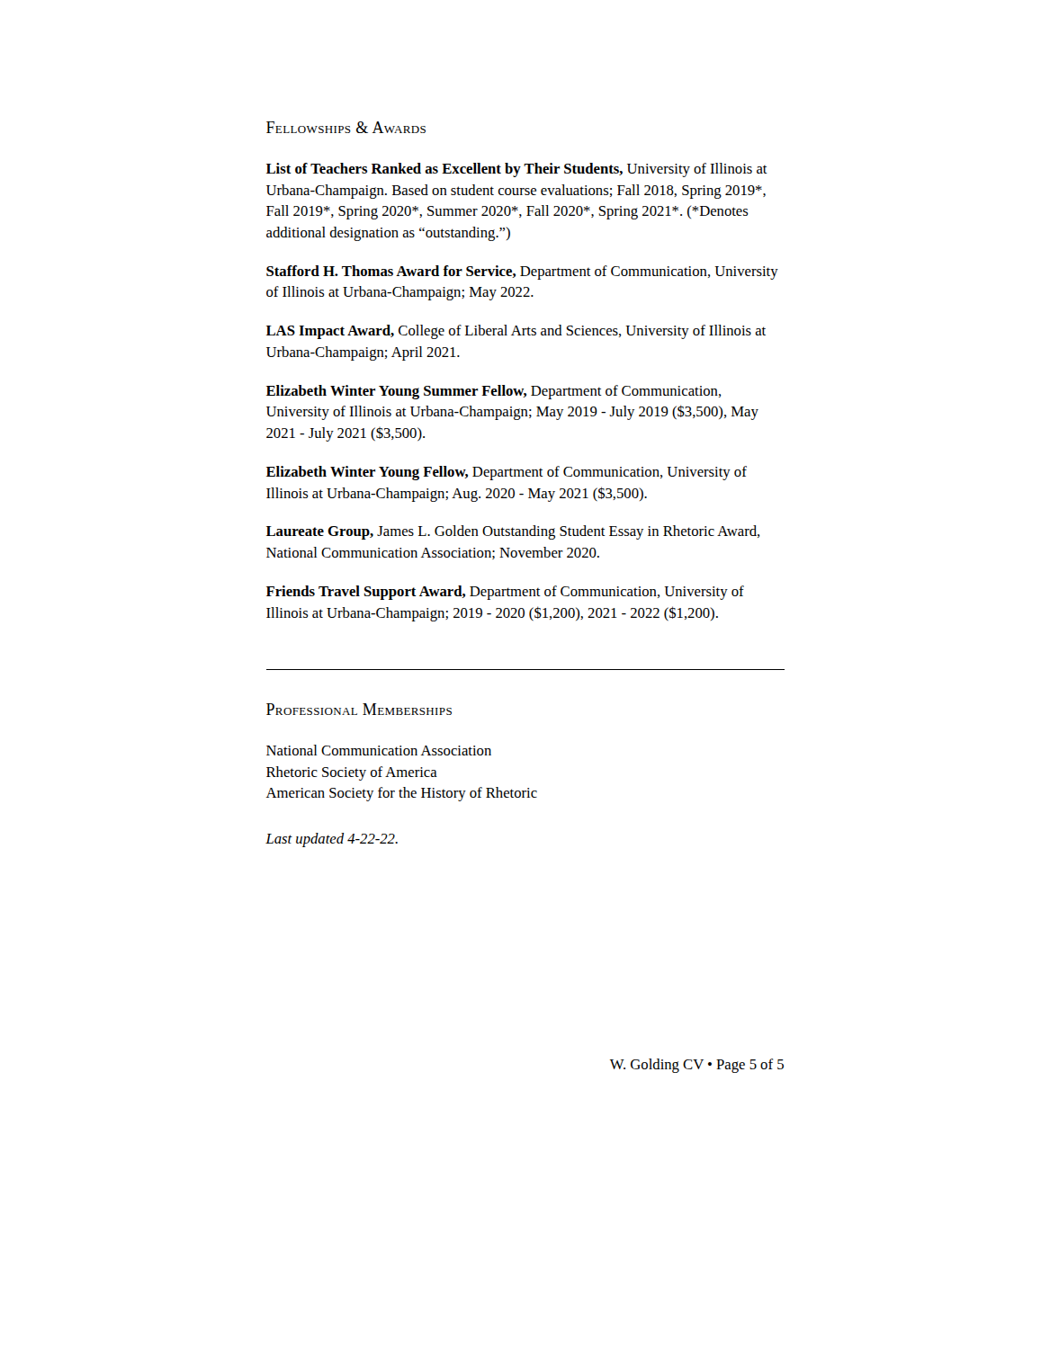Fellowships & Awards
List of Teachers Ranked as Excellent by Their Students, University of Illinois at Urbana-Champaign. Based on student course evaluations; Fall 2018, Spring 2019*, Fall 2019*, Spring 2020*, Summer 2020*, Fall 2020*, Spring 2021*. (*Denotes additional designation as “outstanding.”)
Stafford H. Thomas Award for Service, Department of Communication, University of Illinois at Urbana-Champaign; May 2022.
LAS Impact Award, College of Liberal Arts and Sciences, University of Illinois at Urbana-Champaign; April 2021.
Elizabeth Winter Young Summer Fellow, Department of Communication, University of Illinois at Urbana-Champaign; May 2019 - July 2019 ($3,500), May 2021 - July 2021 ($3,500).
Elizabeth Winter Young Fellow, Department of Communication, University of Illinois at Urbana-Champaign; Aug. 2020 - May 2021 ($3,500).
Laureate Group, James L. Golden Outstanding Student Essay in Rhetoric Award, National Communication Association; November 2020.
Friends Travel Support Award, Department of Communication, University of Illinois at Urbana-Champaign; 2019 - 2020 ($1,200), 2021 - 2022 ($1,200).
Professional Memberships
National Communication Association
Rhetoric Society of America
American Society for the History of Rhetoric
Last updated 4-22-22.
W. Golding CV • Page 5 of 5